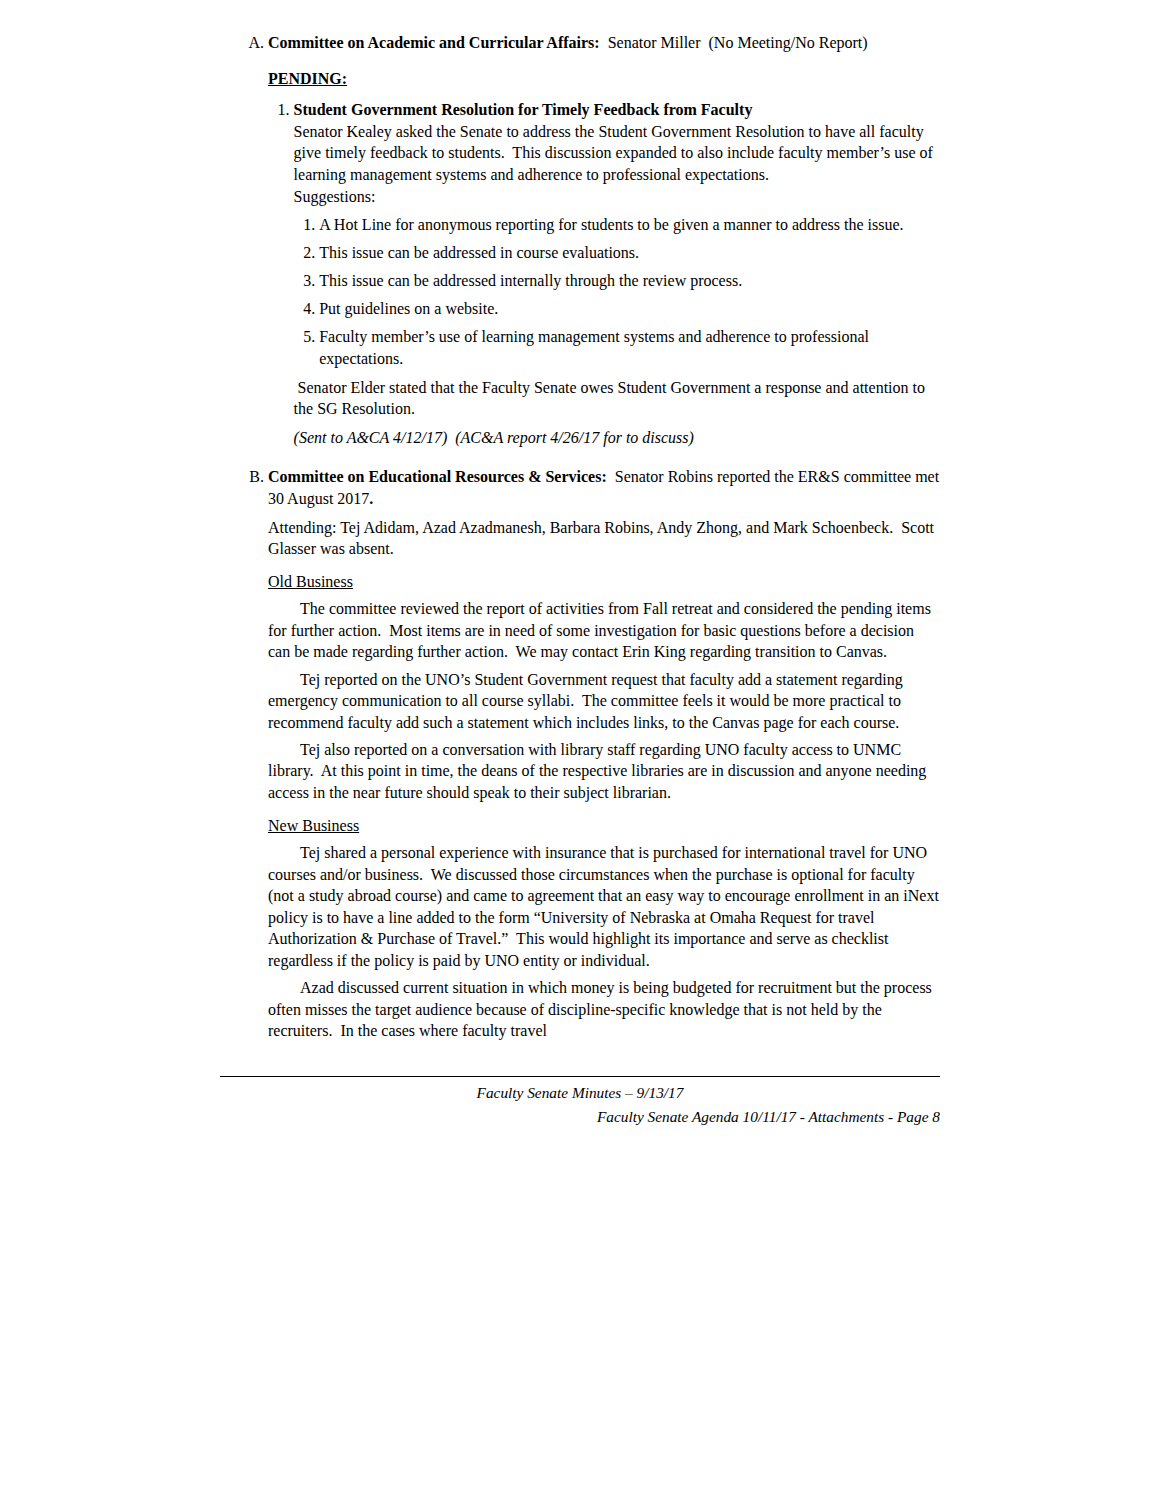Committee on Academic and Curricular Affairs: Senator Miller (No Meeting/No Report)
PENDING:
Student Government Resolution for Timely Feedback from Faculty
Senator Kealey asked the Senate to address the Student Government Resolution to have all faculty give timely feedback to students. This discussion expanded to also include faculty member’s use of learning management systems and adherence to professional expectations.
Suggestions:
A Hot Line for anonymous reporting for students to be given a manner to address the issue.
This issue can be addressed in course evaluations.
This issue can be addressed internally through the review process.
Put guidelines on a website.
Faculty member’s use of learning management systems and adherence to professional expectations.
Senator Elder stated that the Faculty Senate owes Student Government a response and attention to the SG Resolution.
(Sent to A&CA 4/12/17) (AC&A report 4/26/17 for to discuss)
Committee on Educational Resources & Services: Senator Robins reported the ER&S committee met 30 August 2017.
Attending: Tej Adidam, Azad Azadmanesh, Barbara Robins, Andy Zhong, and Mark Schoenbeck. Scott Glasser was absent.
Old Business
The committee reviewed the report of activities from Fall retreat and considered the pending items for further action. Most items are in need of some investigation for basic questions before a decision can be made regarding further action. We may contact Erin King regarding transition to Canvas.
Tej reported on the UNO’s Student Government request that faculty add a statement regarding emergency communication to all course syllabi. The committee feels it would be more practical to recommend faculty add such a statement which includes links, to the Canvas page for each course.
Tej also reported on a conversation with library staff regarding UNO faculty access to UNMC library. At this point in time, the deans of the respective libraries are in discussion and anyone needing access in the near future should speak to their subject librarian.
New Business
Tej shared a personal experience with insurance that is purchased for international travel for UNO courses and/or business. We discussed those circumstances when the purchase is optional for faculty (not a study abroad course) and came to agreement that an easy way to encourage enrollment in an iNext policy is to have a line added to the form “University of Nebraska at Omaha Request for travel Authorization & Purchase of Travel.” This would highlight its importance and serve as checklist regardless if the policy is paid by UNO entity or individual.
Azad discussed current situation in which money is being budgeted for recruitment but the process often misses the target audience because of discipline-specific knowledge that is not held by the recruiters. In the cases where faculty travel
Faculty Senate Minutes – 9/13/17
Faculty Senate Agenda 10/11/17 - Attachments - Page 8